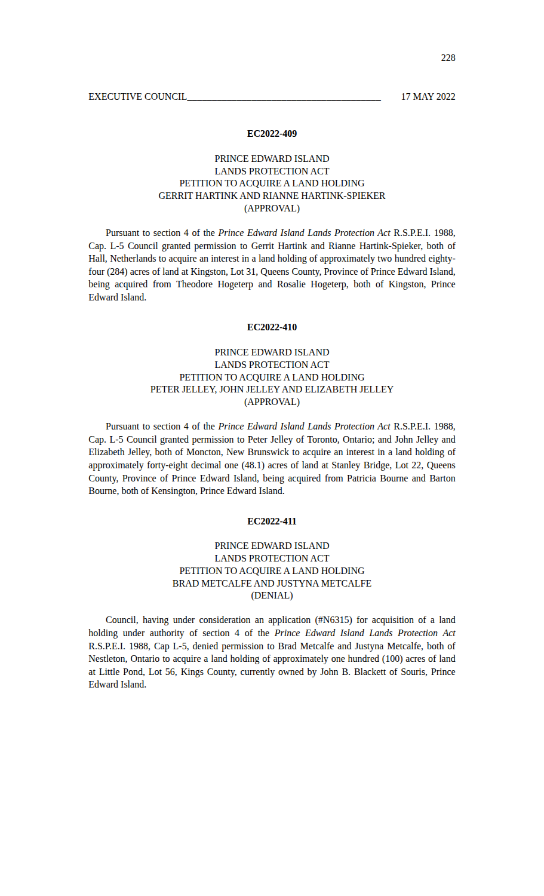228
EXECUTIVE COUNCIL _______________________________________ 17 MAY 2022
EC2022-409
Prince Edward Island
Lands Protection Act
Petition to Acquire a Land Holding
Gerrit Hartink and Rianne Hartink-Spieker
(Approval)
Pursuant to section 4 of the Prince Edward Island Lands Protection Act R.S.P.E.I. 1988, Cap. L-5 Council granted permission to Gerrit Hartink and Rianne Hartink-Spieker, both of Hall, Netherlands to acquire an interest in a land holding of approximately two hundred eighty-four (284) acres of land at Kingston, Lot 31, Queens County, Province of Prince Edward Island, being acquired from Theodore Hogeterp and Rosalie Hogeterp, both of Kingston, Prince Edward Island.
EC2022-410
Prince Edward Island
Lands Protection Act
Petition to Acquire a Land Holding
Peter Jelley, John Jelley and Elizabeth Jelley
(Approval)
Pursuant to section 4 of the Prince Edward Island Lands Protection Act R.S.P.E.I. 1988, Cap. L-5 Council granted permission to Peter Jelley of Toronto, Ontario; and John Jelley and Elizabeth Jelley, both of Moncton, New Brunswick to acquire an interest in a land holding of approximately forty-eight decimal one (48.1) acres of land at Stanley Bridge, Lot 22, Queens County, Province of Prince Edward Island, being acquired from Patricia Bourne and Barton Bourne, both of Kensington, Prince Edward Island.
EC2022-411
Prince Edward Island
Lands Protection Act
Petition to Acquire a Land Holding
Brad Metcalfe and Justyna Metcalfe
(Denial)
Council, having under consideration an application (#N6315) for acquisition of a land holding under authority of section 4 of the Prince Edward Island Lands Protection Act R.S.P.E.I. 1988, Cap L-5, denied permission to Brad Metcalfe and Justyna Metcalfe, both of Nestleton, Ontario to acquire a land holding of approximately one hundred (100) acres of land at Little Pond, Lot 56, Kings County, currently owned by John B. Blackett of Souris, Prince Edward Island.